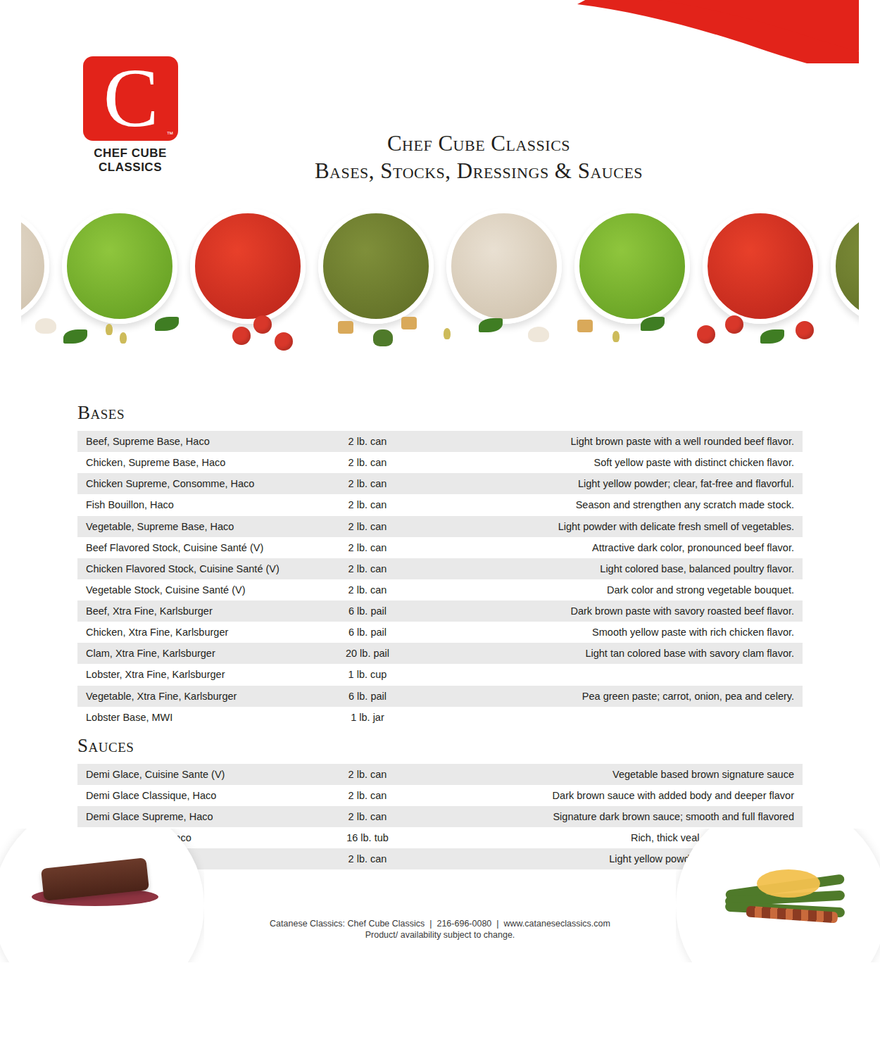C ™
CHEF CUBE
CLASSICS
Chef Cube Classics
Bases, Stocks, Dressings & Sauces
Bases
| Beef, Supreme Base, Haco | 2 lb. can | Light brown paste with a well rounded beef flavor. |
| Chicken, Supreme Base, Haco | 2 lb. can | Soft yellow paste with distinct chicken flavor. |
| Chicken Supreme, Consomme, Haco | 2 lb. can | Light yellow powder; clear, fat-free and flavorful. |
| Fish Bouillon, Haco | 2 lb. can | Season and strengthen any scratch made stock. |
| Vegetable, Supreme Base, Haco | 2 lb. can | Light powder with delicate fresh smell of vegetables. |
| Beef Flavored Stock, Cuisine Santé (V) | 2 lb. can | Attractive dark color, pronounced beef flavor. |
| Chicken Flavored Stock, Cuisine Santé (V) | 2 lb. can | Light colored base, balanced poultry flavor. |
| Vegetable Stock, Cuisine Santé (V) | 2 lb. can | Dark color and strong vegetable bouquet. |
| Beef, Xtra Fine, Karlsburger | 6 lb. pail | Dark brown paste with savory roasted beef flavor. |
| Chicken, Xtra Fine, Karlsburger | 6 lb. pail | Smooth yellow paste with rich chicken flavor. |
| Clam, Xtra Fine, Karlsburger | 20 lb. pail | Light tan colored base with savory clam flavor. |
| Lobster, Xtra Fine, Karlsburger | 1 lb. cup | |
| Vegetable, Xtra Fine, Karlsburger | 6 lb. pail | Pea green paste; carrot, onion, pea and celery. |
| Lobster Base, MWI | 1 lb. jar | |
Sauces
| Demi Glace, Cuisine Sante (V) | 2 lb. can | Vegetable based brown signature sauce |
| Demi Glace Classique, Haco | 2 lb. can | Dark brown sauce with added body and deeper flavor |
| Demi Glace Supreme, Haco | 2 lb. can | Signature dark brown sauce; smooth and full flavored |
| Demi Glace Veal, Haco | 16 lb. tub | Rich, thick veal sauce with full flavor |
| Hollandaise, Haco | 2 lb. can | Light yellow powder; classic butter sauce |
Catanese Classics: Chef Cube Classics | 216-696-0080 | www.cataneseclassics.com
Product/ availability subject to change.